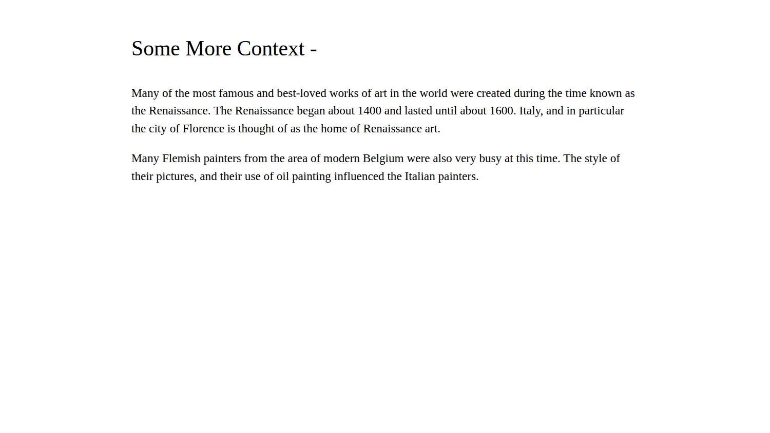Some More Context -
Many of the most famous and best-loved works of art in the world were created during the time known as the Renaissance. The Renaissance began about 1400 and lasted until about 1600. Italy, and in particular the city of Florence is thought of as the home of Renaissance art.
Many Flemish painters from the area of modern Belgium were also very busy at this time. The style of their pictures, and their use of oil painting influenced the Italian painters.